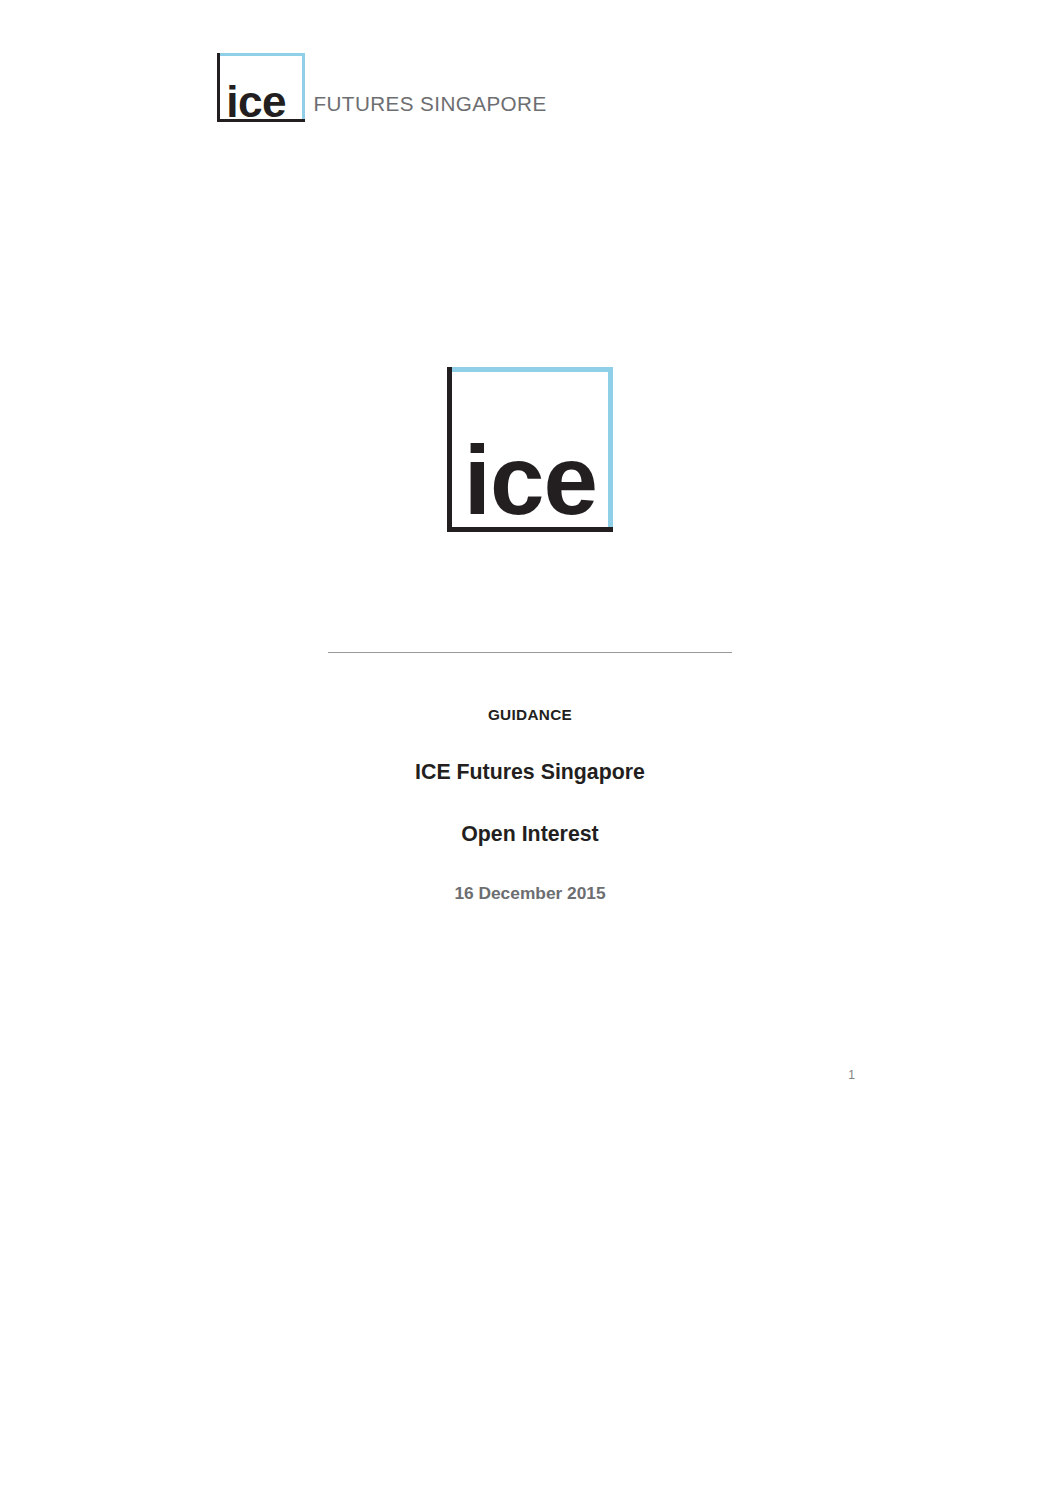ice
FUTURES SINGAPORE
ice
GUIDANCE
ICE Futures Singapore
Open Interest
16 December 2015
1